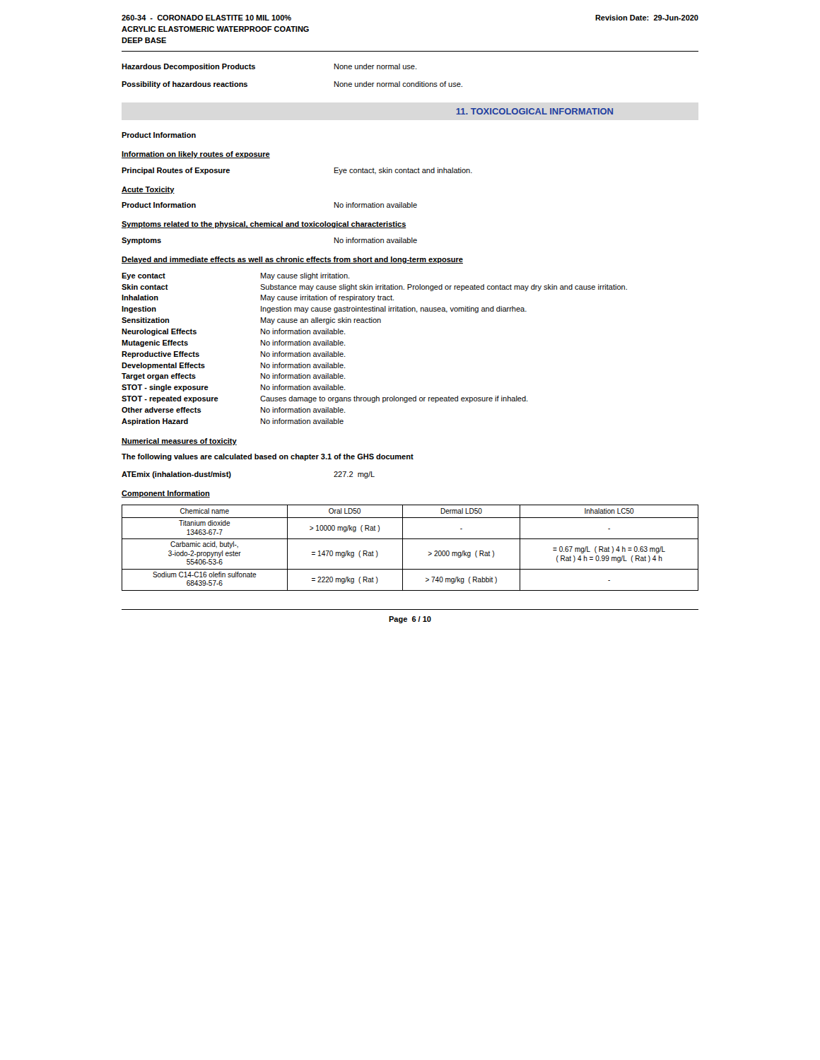260-34 - CORONADO ELASTITE 10 MIL 100%
ACRYLIC ELASTOMERIC WATERPROOF COATING
DEEP BASE
Revision Date: 29-Jun-2020
Hazardous Decomposition Products
None under normal use.
Possibility of hazardous reactions
None under normal conditions of use.
11. TOXICOLOGICAL INFORMATION
Product Information
Information on likely routes of exposure
Principal Routes of Exposure
Eye contact, skin contact and inhalation.
Acute Toxicity
Product Information
No information available
Symptoms related to the physical, chemical and toxicological characteristics
Symptoms
No information available
Delayed and immediate effects as well as chronic effects from short and long-term exposure
| Eye contact | May cause slight irritation. |
| Skin contact | Substance may cause slight skin irritation. Prolonged or repeated contact may dry skin and cause irritation. |
| Inhalation | May cause irritation of respiratory tract. |
| Ingestion | Ingestion may cause gastrointestinal irritation, nausea, vomiting and diarrhea. |
| Sensitization | May cause an allergic skin reaction |
| Neurological Effects | No information available. |
| Mutagenic Effects | No information available. |
| Reproductive Effects | No information available. |
| Developmental Effects | No information available. |
| Target organ effects | No information available. |
| STOT - single exposure | No information available. |
| STOT - repeated exposure | Causes damage to organs through prolonged or repeated exposure if inhaled. |
| Other adverse effects | No information available. |
| Aspiration Hazard | No information available |
Numerical measures of toxicity
The following values are calculated based on chapter 3.1 of the GHS document
ATEmix (inhalation-dust/mist)
227.2 mg/L
Component Information
| Chemical name | Oral LD50 | Dermal LD50 | Inhalation LC50 |
| --- | --- | --- | --- |
| Titanium dioxide 13463-67-7 | > 10000 mg/kg ( Rat ) | - | - |
| Carbamic acid, butyl-, 3-iodo-2-propynyl ester 55406-53-6 | = 1470 mg/kg ( Rat ) | > 2000 mg/kg ( Rat ) | = 0.67 mg/L ( Rat ) 4 h = 0.63 mg/L ( Rat ) 4 h = 0.99 mg/L ( Rat ) 4 h |
| Sodium C14-C16 olefin sulfonate 68439-57-6 | = 2220 mg/kg ( Rat ) | > 740 mg/kg ( Rabbit ) | - |
Page 6 / 10